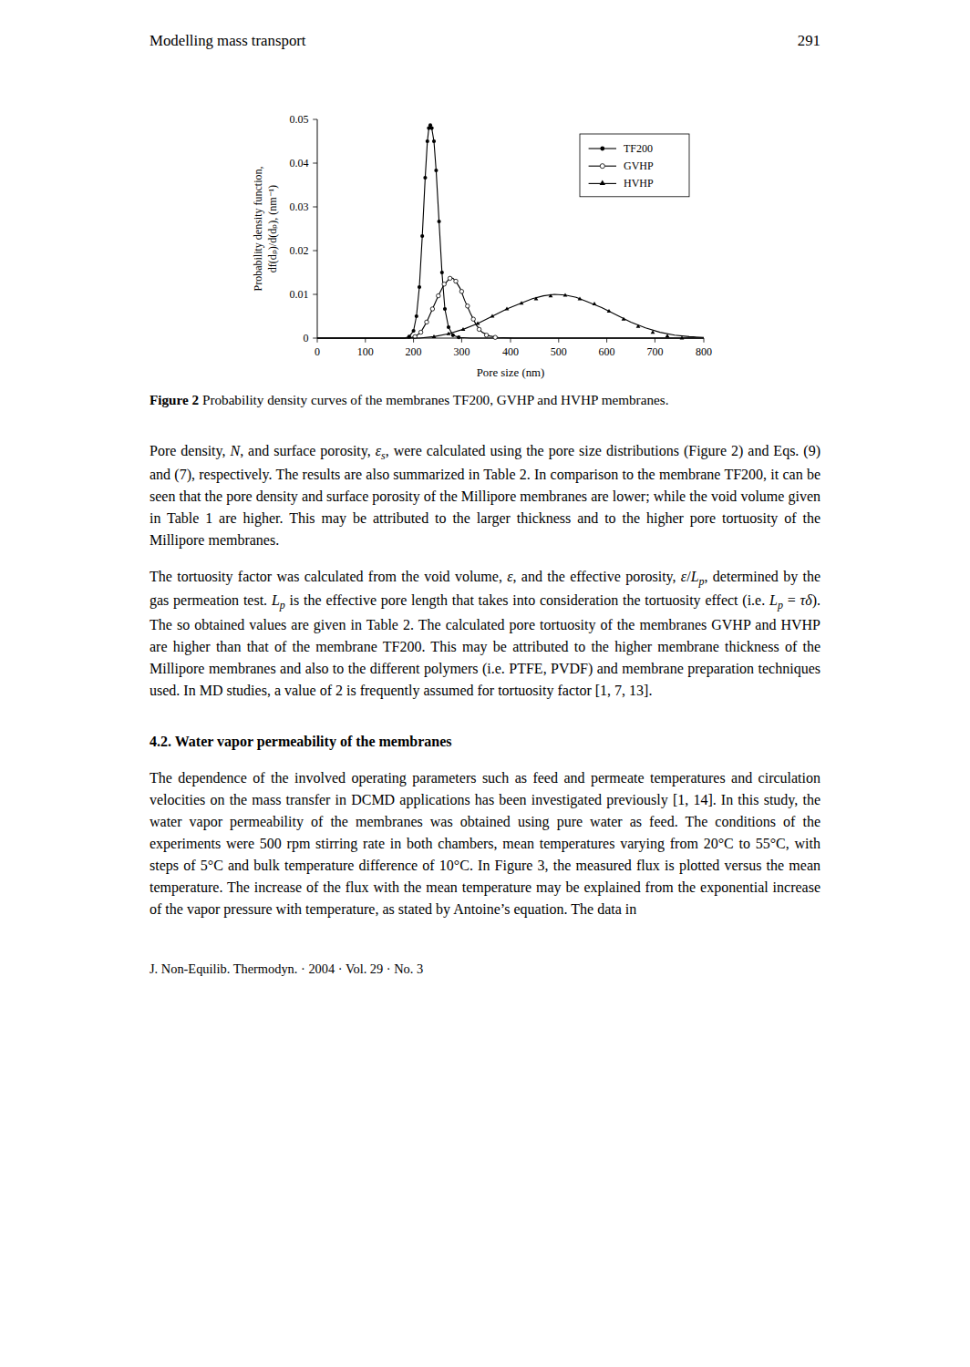Modelling mass transport 291
0 0.01 0.02 0.03 0.04 0.05 0 100 200 300 400 500 600 700 800 Pore size (nm) Probability density function, df(dₚ)/d(dₚ), (nm⁻¹) TF200 GVHP HVHP
Figure 2 Probability density curves of the membranes TF200, GVHP and HVHP membranes.
Pore density, N, and surface porosity, εs, were calculated using the pore size distributions (Figure 2) and Eqs. (9) and (7), respectively. The results are also summarized in Table 2. In comparison to the membrane TF200, it can be seen that the pore density and surface porosity of the Millipore membranes are lower; while the void volume given in Table 1 are higher. This may be attributed to the larger thickness and to the higher pore tortuosity of the Millipore membranes.
The tortuosity factor was calculated from the void volume, ε, and the effective porosity, ε/Lp, determined by the gas permeation test. Lp is the effective pore length that takes into consideration the tortuosity effect (i.e. Lp = τδ). The so obtained values are given in Table 2. The calculated pore tortuosity of the membranes GVHP and HVHP are higher than that of the membrane TF200. This may be attributed to the higher membrane thickness of the Millipore membranes and also to the different polymers (i.e. PTFE, PVDF) and membrane preparation techniques used. In MD studies, a value of 2 is frequently assumed for tortuosity factor [1, 7, 13].
4.2. Water vapor permeability of the membranes
The dependence of the involved operating parameters such as feed and permeate temperatures and circulation velocities on the mass transfer in DCMD applications has been investigated previously [1, 14]. In this study, the water vapor permeability of the membranes was obtained using pure water as feed. The conditions of the experiments were 500 rpm stirring rate in both chambers, mean temperatures varying from 20°C to 55°C, with steps of 5°C and bulk temperature difference of 10°C. In Figure 3, the measured flux is plotted versus the mean temperature. The increase of the flux with the mean temperature may be explained from the exponential increase of the vapor pressure with temperature, as stated by Antoine’s equation. The data in
J. Non-Equilib. Thermodyn. · 2004 · Vol. 29 · No. 3